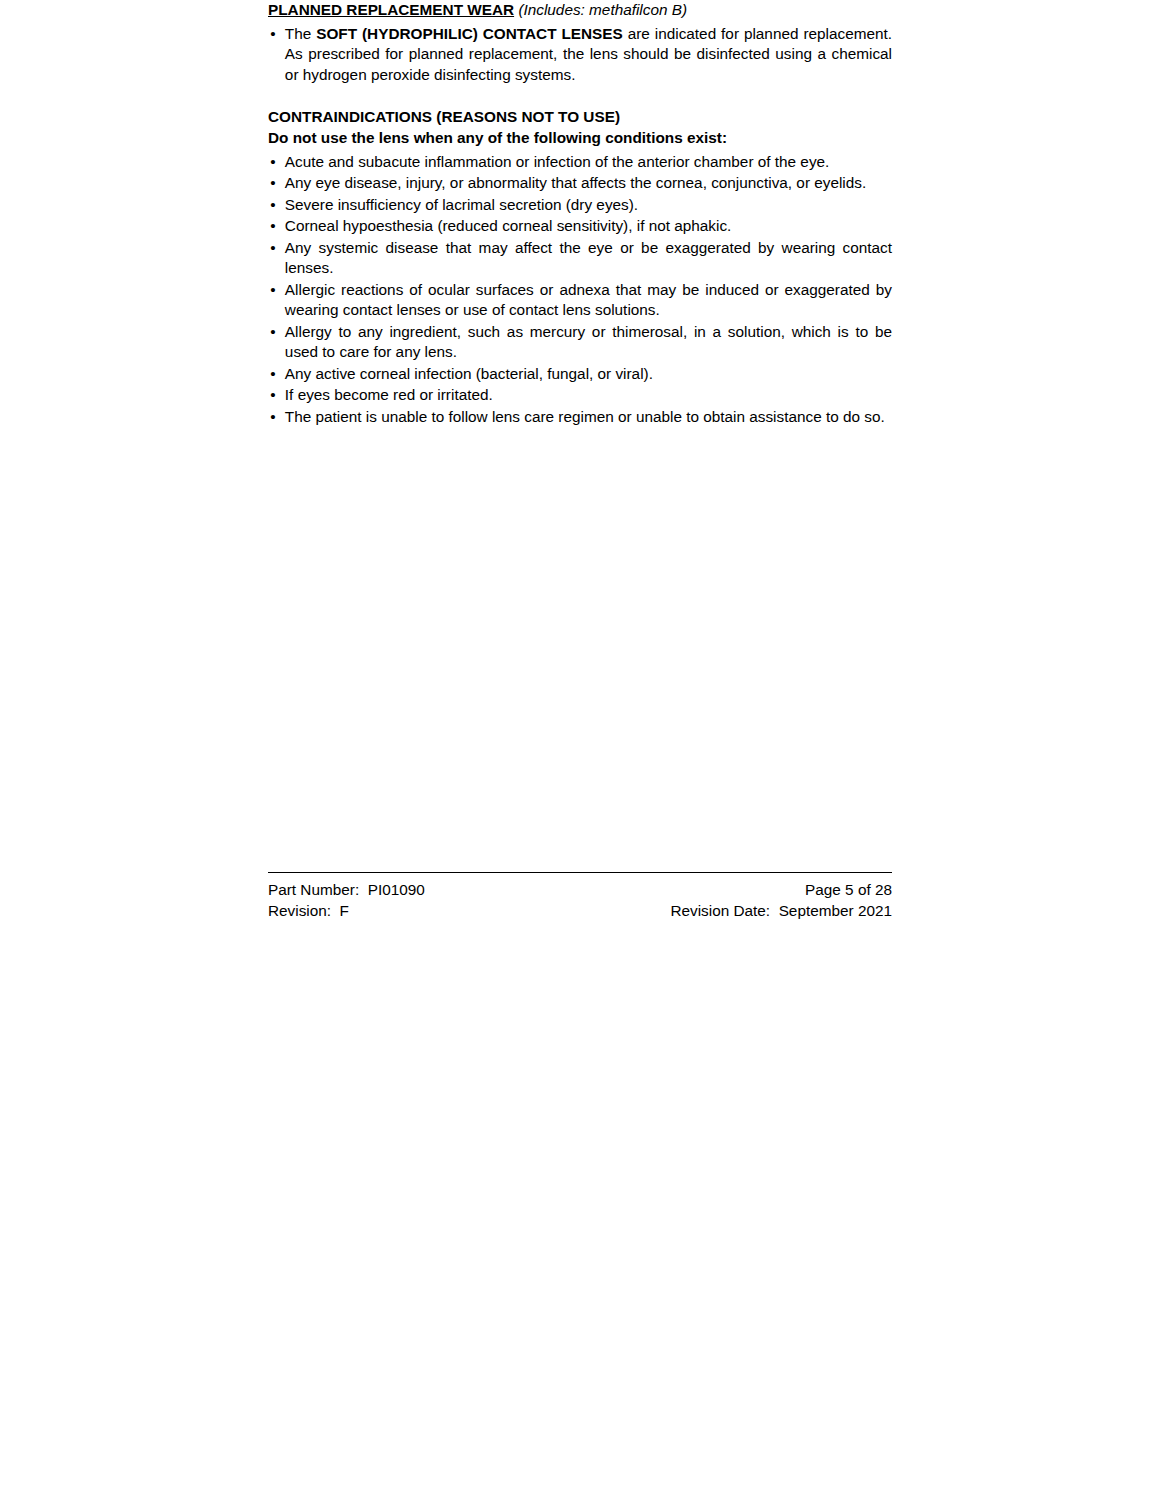PLANNED REPLACEMENT WEAR (Includes: methafilcon B)
The SOFT (HYDROPHILIC) CONTACT LENSES are indicated for planned replacement. As prescribed for planned replacement, the lens should be disinfected using a chemical or hydrogen peroxide disinfecting systems.
CONTRAINDICATIONS (REASONS NOT TO USE)
Do not use the lens when any of the following conditions exist:
Acute and subacute inflammation or infection of the anterior chamber of the eye.
Any eye disease, injury, or abnormality that affects the cornea, conjunctiva, or eyelids.
Severe insufficiency of lacrimal secretion (dry eyes).
Corneal hypoesthesia (reduced corneal sensitivity), if not aphakic.
Any systemic disease that may affect the eye or be exaggerated by wearing contact lenses.
Allergic reactions of ocular surfaces or adnexa that may be induced or exaggerated by wearing contact lenses or use of contact lens solutions.
Allergy to any ingredient, such as mercury or thimerosal, in a solution, which is to be used to care for any lens.
Any active corneal infection (bacterial, fungal, or viral).
If eyes become red or irritated.
The patient is unable to follow lens care regimen or unable to obtain assistance to do so.
Part Number: PI01090
Page 5 of 28
Revision: F
Revision Date: September 2021